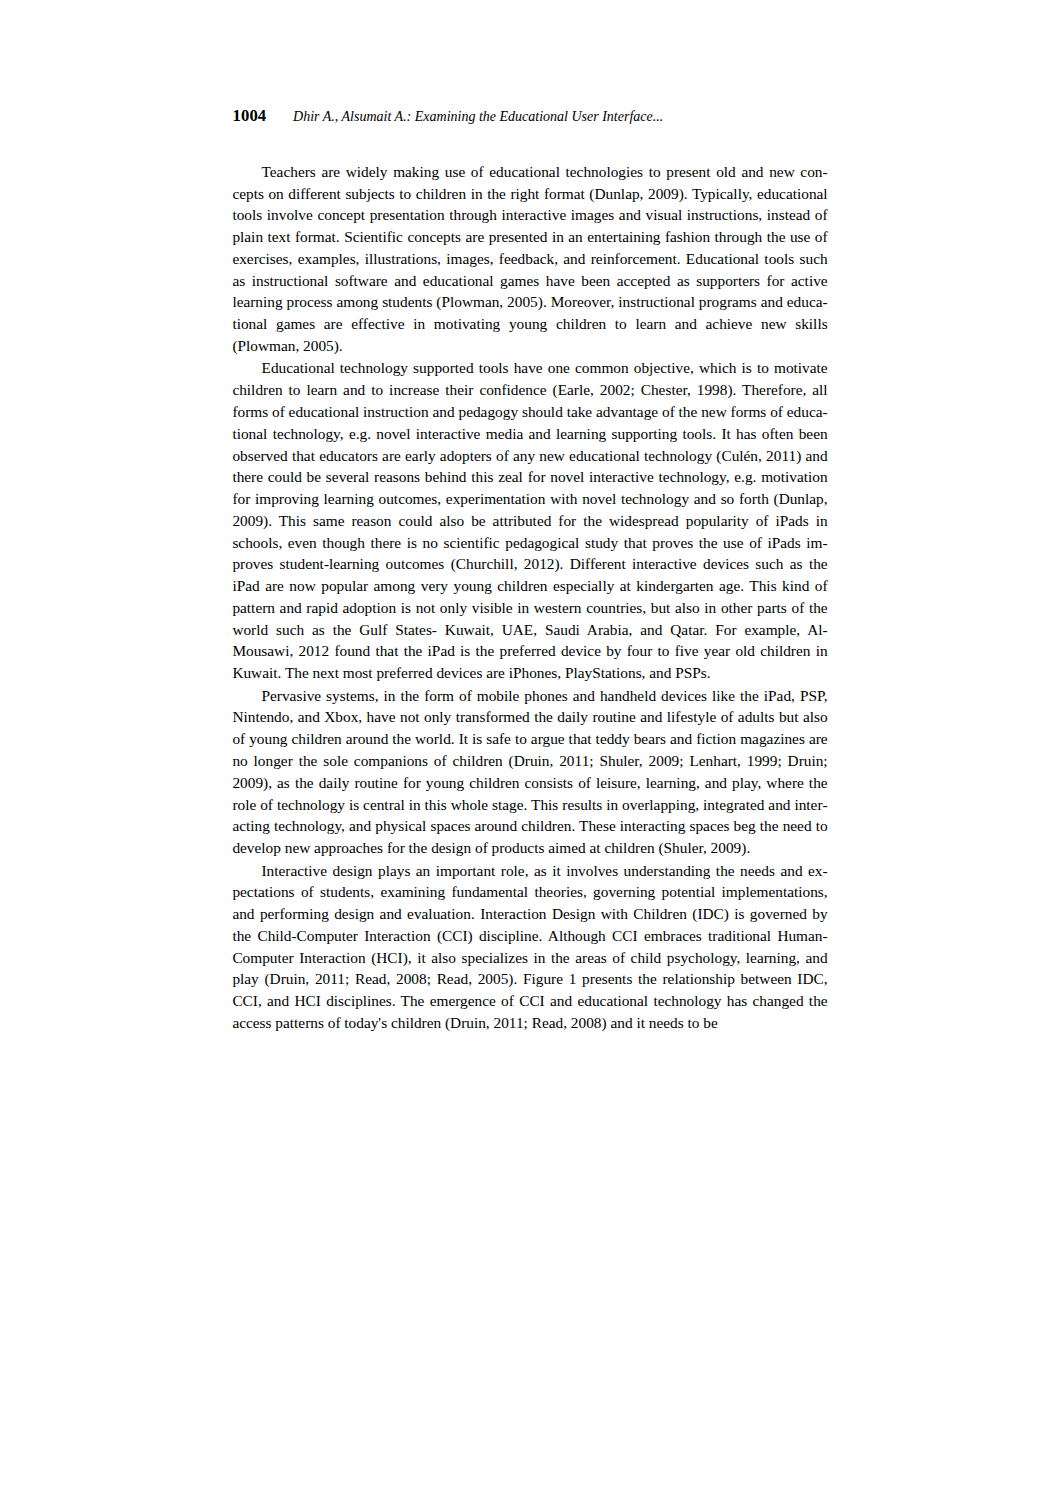1004 Dhir A., Alsumait A.: Examining the Educational User Interface...
Teachers are widely making use of educational technologies to present old and new concepts on different subjects to children in the right format (Dunlap, 2009). Typically, educational tools involve concept presentation through interactive images and visual instructions, instead of plain text format. Scientific concepts are presented in an entertaining fashion through the use of exercises, examples, illustrations, images, feedback, and reinforcement. Educational tools such as instructional software and educational games have been accepted as supporters for active learning process among students (Plowman, 2005). Moreover, instructional programs and educational games are effective in motivating young children to learn and achieve new skills (Plowman, 2005).
Educational technology supported tools have one common objective, which is to motivate children to learn and to increase their confidence (Earle, 2002; Chester, 1998). Therefore, all forms of educational instruction and pedagogy should take advantage of the new forms of educational technology, e.g. novel interactive media and learning supporting tools. It has often been observed that educators are early adopters of any new educational technology (Culén, 2011) and there could be several reasons behind this zeal for novel interactive technology, e.g. motivation for improving learning outcomes, experimentation with novel technology and so forth (Dunlap, 2009). This same reason could also be attributed for the widespread popularity of iPads in schools, even though there is no scientific pedagogical study that proves the use of iPads improves student-learning outcomes (Churchill, 2012). Different interactive devices such as the iPad are now popular among very young children especially at kindergarten age. This kind of pattern and rapid adoption is not only visible in western countries, but also in other parts of the world such as the Gulf States- Kuwait, UAE, Saudi Arabia, and Qatar. For example, Al-Mousawi, 2012 found that the iPad is the preferred device by four to five year old children in Kuwait. The next most preferred devices are iPhones, PlayStations, and PSPs.
Pervasive systems, in the form of mobile phones and handheld devices like the iPad, PSP, Nintendo, and Xbox, have not only transformed the daily routine and lifestyle of adults but also of young children around the world. It is safe to argue that teddy bears and fiction magazines are no longer the sole companions of children (Druin, 2011; Shuler, 2009; Lenhart, 1999; Druin; 2009), as the daily routine for young children consists of leisure, learning, and play, where the role of technology is central in this whole stage. This results in overlapping, integrated and interacting technology, and physical spaces around children. These interacting spaces beg the need to develop new approaches for the design of products aimed at children (Shuler, 2009).
Interactive design plays an important role, as it involves understanding the needs and expectations of students, examining fundamental theories, governing potential implementations, and performing design and evaluation. Interaction Design with Children (IDC) is governed by the Child-Computer Interaction (CCI) discipline. Although CCI embraces traditional Human-Computer Interaction (HCI), it also specializes in the areas of child psychology, learning, and play (Druin, 2011; Read, 2008; Read, 2005). Figure 1 presents the relationship between IDC, CCI, and HCI disciplines. The emergence of CCI and educational technology has changed the access patterns of today's children (Druin, 2011; Read, 2008) and it needs to be